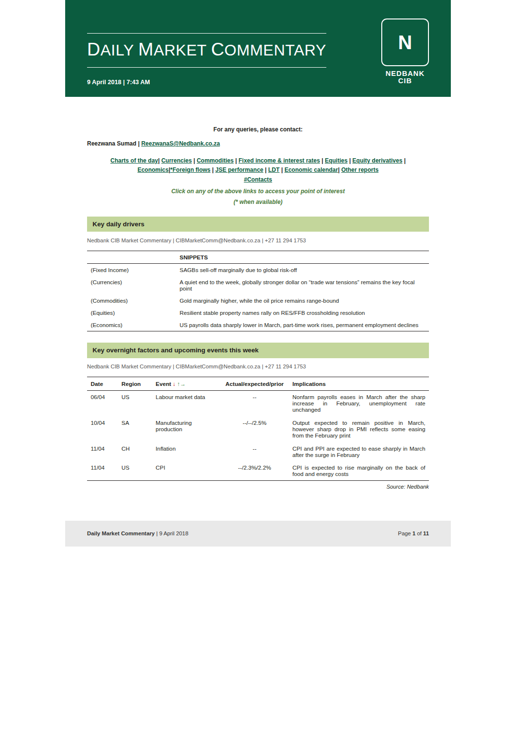DAILY MARKET COMMENTARY
9 April 2018 | 7:43 AM
N
NEDBANKCIB
For any queries, please contact:
Reezwana Sumad | ReezwanaS@Nedbank.co.za
Charts of the day| Currencies | Commodities | Fixed income & interest rates | Equities | Equity derivatives | Economics|*Foreign flows | JSE performance | LDT | Economic calendar| Other reports #Contacts
Click on any of the above links to access your point of interest
(* when available)
Key daily drivers
Nedbank CIB Market Commentary | CIBMarketComm@Nedbank.co.za | +27 11 294 1753
| | SNIPPETS |
| --- | --- |
| (Fixed Income) | SAGBs sell-off marginally due to global risk-off |
| (Currencies) | A quiet end to the week, globally stronger dollar on “trade war tensions” remains the key focal point |
| (Commodities) | Gold marginally higher, while the oil price remains range-bound |
| (Equities) | Resilient stable property names rally on RES/FFB crossholding resolution |
| (Economics) | US payrolls data sharply lower in March, part-time work rises, permanent employment declines |
Key overnight factors and upcoming events this week
Nedbank CIB Market Commentary | CIBMarketComm@Nedbank.co.za | +27 11 294 1753
| Date | Region | Event ↓ ↑ → | Actual/expected/prior | Implications |
| --- | --- | --- | --- | --- |
| 06/04 | US | Labour market data | -- | Nonfarm payrolls eases in March after the sharp increase in February, unemployment rate unchanged |
| 10/04 | SA | Manufacturing production | --/--/2.5% | Output expected to remain positive in March, however sharp drop in PMI reflects some easing from the February print |
| 11/04 | CH | Inflation | -- | CPI and PPI are expected to ease sharply in March after the surge in February |
| 11/04 | US | CPI | --/2.3%/2.2% | CPI is expected to rise marginally on the back of food and energy costs |
Source: Nedbank
Daily Market Commentary | 9 April 2018
Page 1 of 11